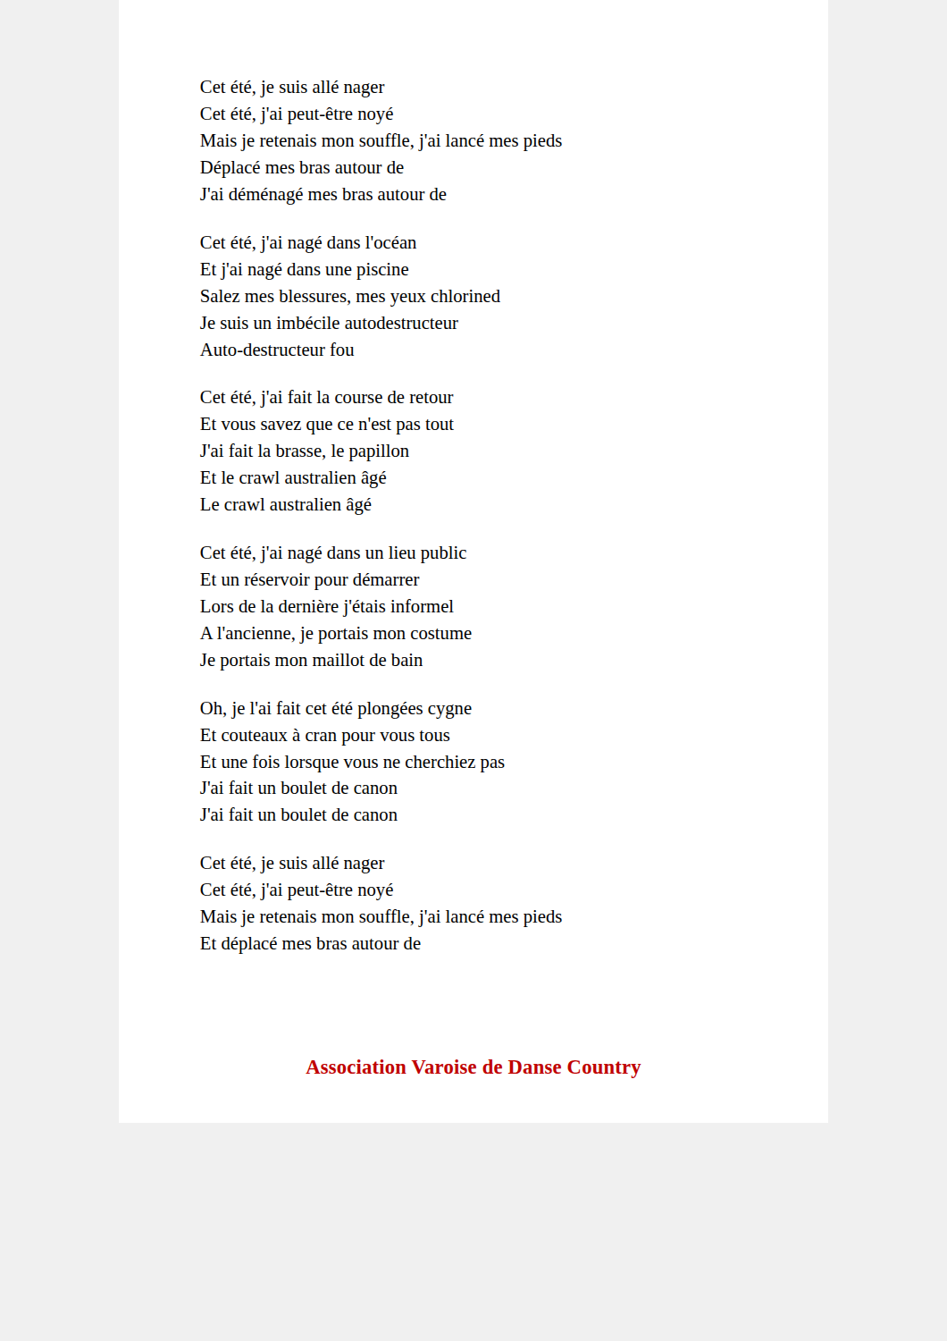Cet été, je suis allé nager
Cet été, j'ai peut-être noyé
Mais je retenais mon souffle, j'ai lancé mes pieds
Déplacé mes bras autour de
J'ai déménagé mes bras autour de
Cet été, j'ai nagé dans l'océan
Et j'ai nagé dans une piscine
Salez mes blessures, mes yeux chlorined
Je suis un imbécile autodestructeur
Auto-destructeur fou
Cet été, j'ai fait la course de retour
Et vous savez que ce n'est pas tout
J'ai fait la brasse, le papillon
Et le crawl australien âgé
Le crawl australien âgé
Cet été, j'ai nagé dans un lieu public
Et un réservoir pour démarrer
Lors de la dernière j'étais informel
A l'ancienne, je portais mon costume
Je portais mon maillot de bain
Oh, je l'ai fait cet été plongées cygne
Et couteaux à cran pour vous tous
Et une fois lorsque vous ne cherchiez pas
J'ai fait un boulet de canon
J'ai fait un boulet de canon
Cet été, je suis allé nager
Cet été, j'ai peut-être noyé
Mais je retenais mon souffle, j'ai lancé mes pieds
Et déplacé mes bras autour de
Association Varoise de Danse Country